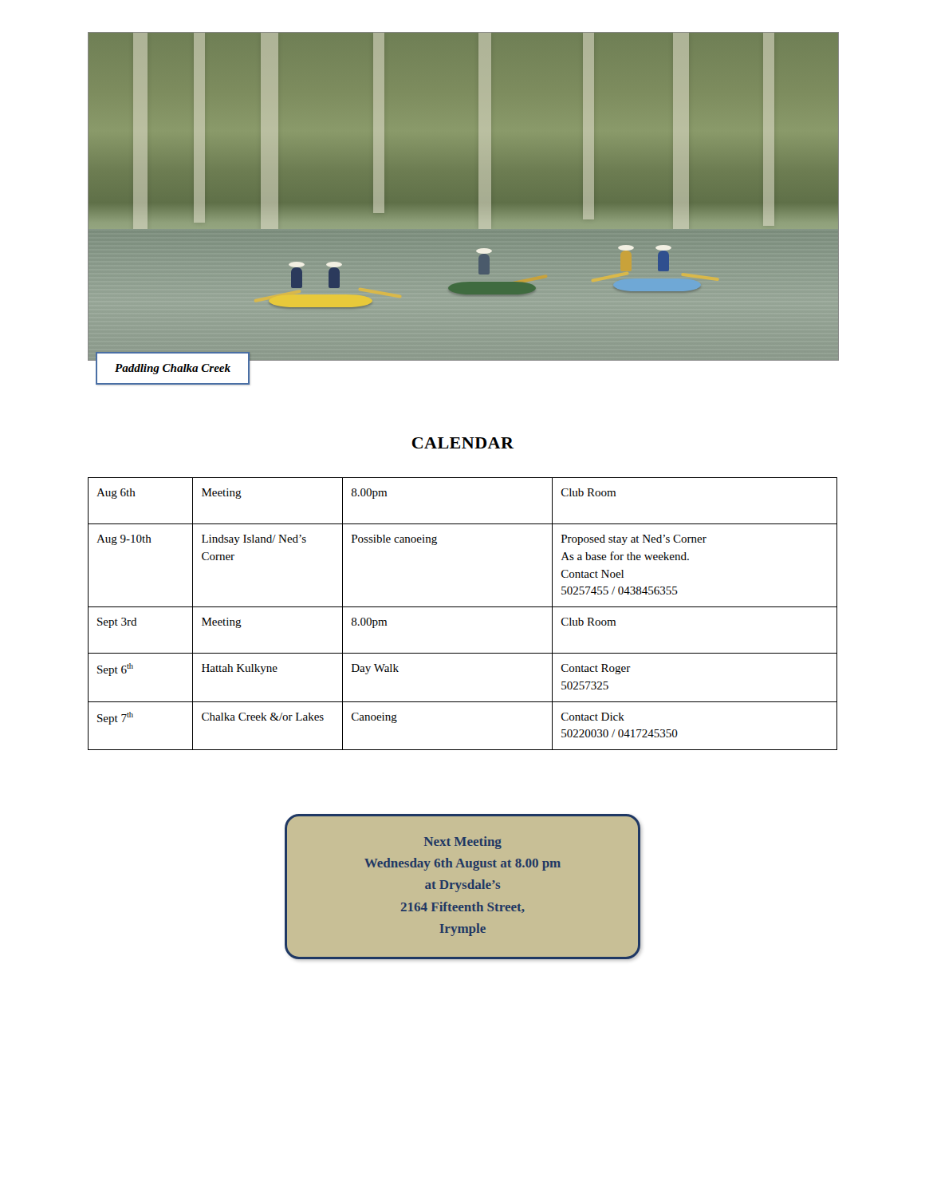Paddling Chalka Creek
CALENDAR
| Aug 6th | Meeting | 8.00pm | Club Room |
| Aug 9-10th | Lindsay Island/ Ned’s Corner | Possible canoeing | Proposed stay at Ned’s Corner As a base for the weekend. Contact Noel 50257455 / 0438456355 |
| Sept 3rd | Meeting | 8.00pm | Club Room |
| Sept 6 th | Hattah Kulkyne | Day Walk | Contact Roger 50257325 |
| Sept 7 th | Chalka Creek &/or Lakes | Canoeing | Contact Dick 50220030 / 0417245350 |
Next Meeting
Wednesday 6th August at 8.00 pm
at Drysdale’s
2164 Fifteenth Street,
Irymple